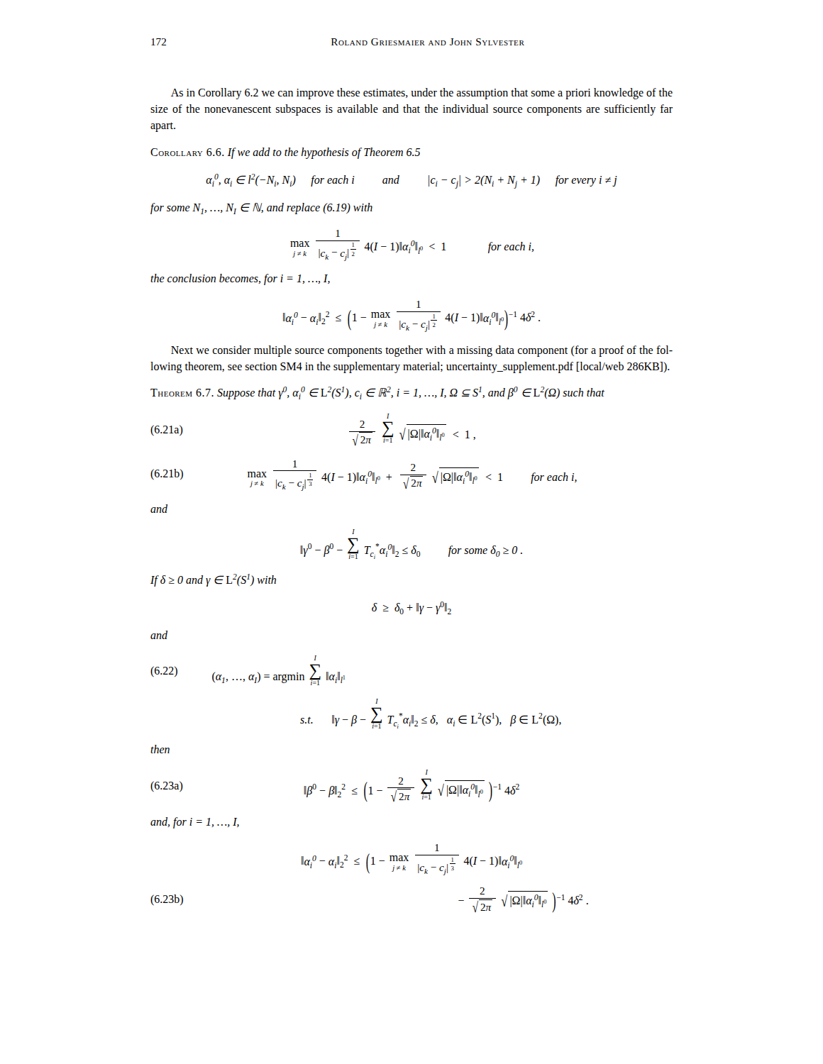172 Roland Griesmaier and John Sylvester
As in Corollary 6.2 we can improve these estimates, under the assumption that some a priori knowledge of the size of the nonevanescent subspaces is available and that the individual source components are sufficiently far apart.
Corollary 6.6. If we add to the hypothesis of Theorem 6.5
αi0, αi ∈ l2(−Ni, Ni) for each i and |ci − cj| > 2(Ni + Nj + 1) for every i ≠ j
for some N1, …, NI ∈ ℕ, and replace (6.19) with
max j ≠ k 1|ck − cj|12 4(I − 1)‖αi0‖l0 < 1 for each i,
the conclusion becomes, for i = 1, …, I,
‖αi0 − αi‖22 ≤ (1 − max j ≠ k 1|ck − cj|12 4(I − 1)‖αi0‖l0)−1 4δ2 .
Next we consider multiple source components together with a missing data component (for a proof of the following theorem, see section SM4 in the supplementary material; uncertainty_supplement.pdf [local/web 286KB]).
Theorem 6.7. Suppose that γ0, αi0 ∈ L2(S1), ci ∈ ℝ2, i = 1, …, I, Ω ⊆ S1, and β0 ∈ L2(Ω) such that
(6.21a) 22π I∑i=1 |Ω|‖αi0‖l0 < 1 ,
(6.21b) max j ≠ k 1|ck − cj|13 4(I − 1)‖αi0‖l0 + 22π |Ω|‖αi0‖l0 < 1 for each i,
and
‖γ0 − β0 − I∑i=1 Tci*αi0‖2 ≤ δ0 for some δ0 ≥ 0 .
If δ ≥ 0 and γ ∈ L2(S1) with
δ ≥ δ0 + ‖γ − γ0‖2
and
(6.22) (α1, …, αI) = argmin I∑i=1 ‖αi‖l1
s.t. ‖γ − β − I∑i=1 Tci*αi‖2 ≤ δ, αi ∈ L2(S1), β ∈ L2(Ω),
then
(6.23a) ‖β0 − β‖22 ≤ (1 − 22π I∑i=1 |Ω|‖αi0‖l0 )−1 4δ2
and, for i = 1, …, I,
‖αi0 − αi‖22 ≤ (1 − max j ≠ k 1|ck − cj|13 4(I − 1)‖αi0‖l0
(6.23b) − 22π |Ω|‖αi0‖l0 )−1 4δ2 .